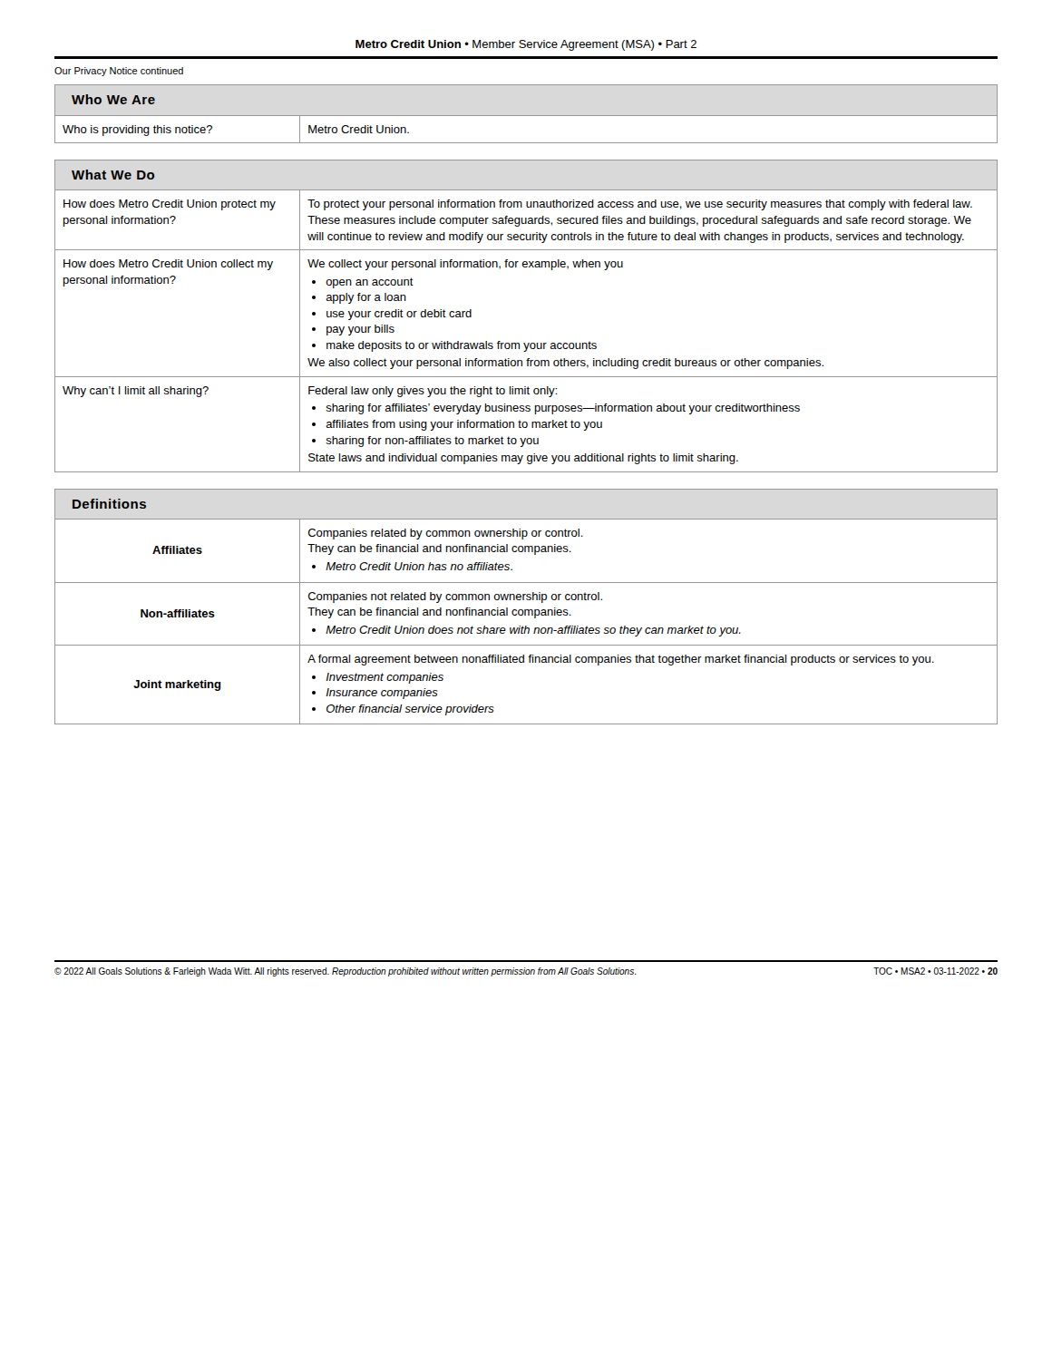Metro Credit Union • Member Service Agreement (MSA) • Part 2
Our Privacy Notice continued
| Who We Are |
| --- |
| Who is providing this notice? | Metro Credit Union. |
| What We Do |
| --- |
| How does Metro Credit Union protect my personal information? | To protect your personal information from unauthorized access and use, we use security measures that comply with federal law. These measures include computer safeguards, secured files and buildings, procedural safeguards and safe record storage. We will continue to review and modify our security controls in the future to deal with changes in products, services and technology. |
| How does Metro Credit Union collect my personal information? | We collect your personal information, for example, when you open an account apply for a loan use your credit or debit card pay your bills make deposits to or withdrawals from your accounts We also collect your personal information from others, including credit bureaus or other companies. |
| Why can’t I limit all sharing? | Federal law only gives you the right to limit only: sharing for affiliates’ everyday business purposes—information about your creditworthiness affiliates from using your information to market to you sharing for non-affiliates to market to you State laws and individual companies may give you additional rights to limit sharing. |
| Definitions |
| --- |
| Affiliates | Companies related by common ownership or control. They can be financial and nonfinancial companies. Metro Credit Union has no affiliates . |
| Non-affiliates | Companies not related by common ownership or control. They can be financial and nonfinancial companies. Metro Credit Union does not share with non-affiliates so they can market to you. |
| Joint marketing | A formal agreement between nonaffiliated financial companies that together market financial products or services to you. Investment companies Insurance companies Other financial service providers |
TOC • MSA2 • 03-11-2022 • 20 © 2022 All Goals Solutions & Farleigh Wada Witt. All rights reserved. Reproduction prohibited without written permission from All Goals Solutions.